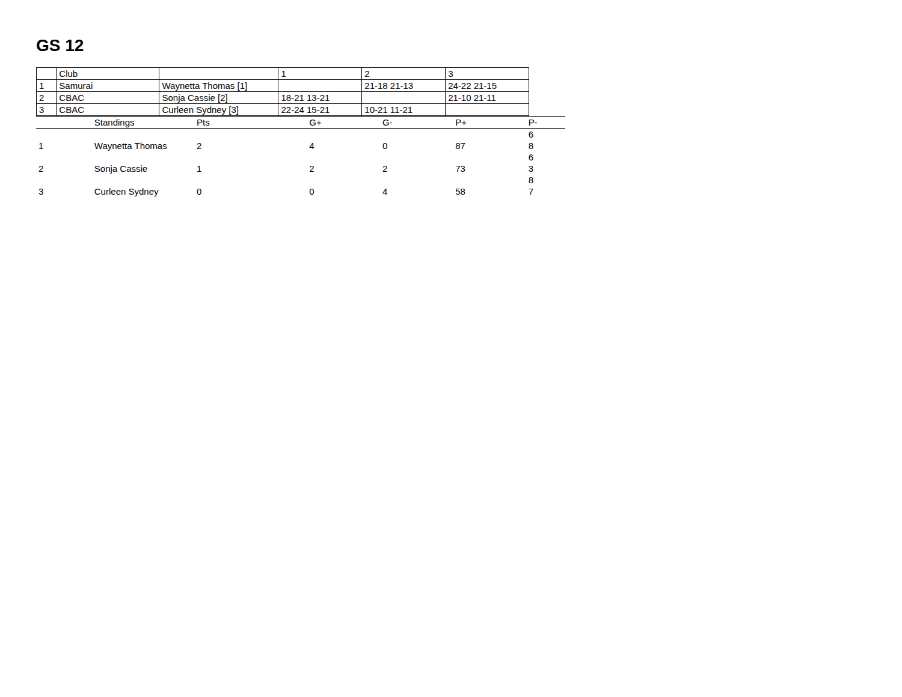GS 12
| | Club | | 1 | 2 | 3 |
| 1 | Samurai | Waynetta Thomas [1] | | 21-18 21-13 | 24-22 21-15 |
| 2 | CBAC | Sonja Cassie [2] | 18-21 13-21 | | 21-10 21-11 |
| 3 | CBAC | Curleen Sydney [3] | 22-24 15-21 | 10-21 11-21 | |
| | Standings | Pts | G+ | G- | P+ | P- |
| | | | | | | 6 |
| 1 | Waynetta Thomas | 2 | 4 | 0 | 87 | 8 |
| | | | | | | 6 |
| 2 | Sonja Cassie | 1 | 2 | 2 | 73 | 3 |
| | | | | | | 8 |
| 3 | Curleen Sydney | 0 | 0 | 4 | 58 | 7 |